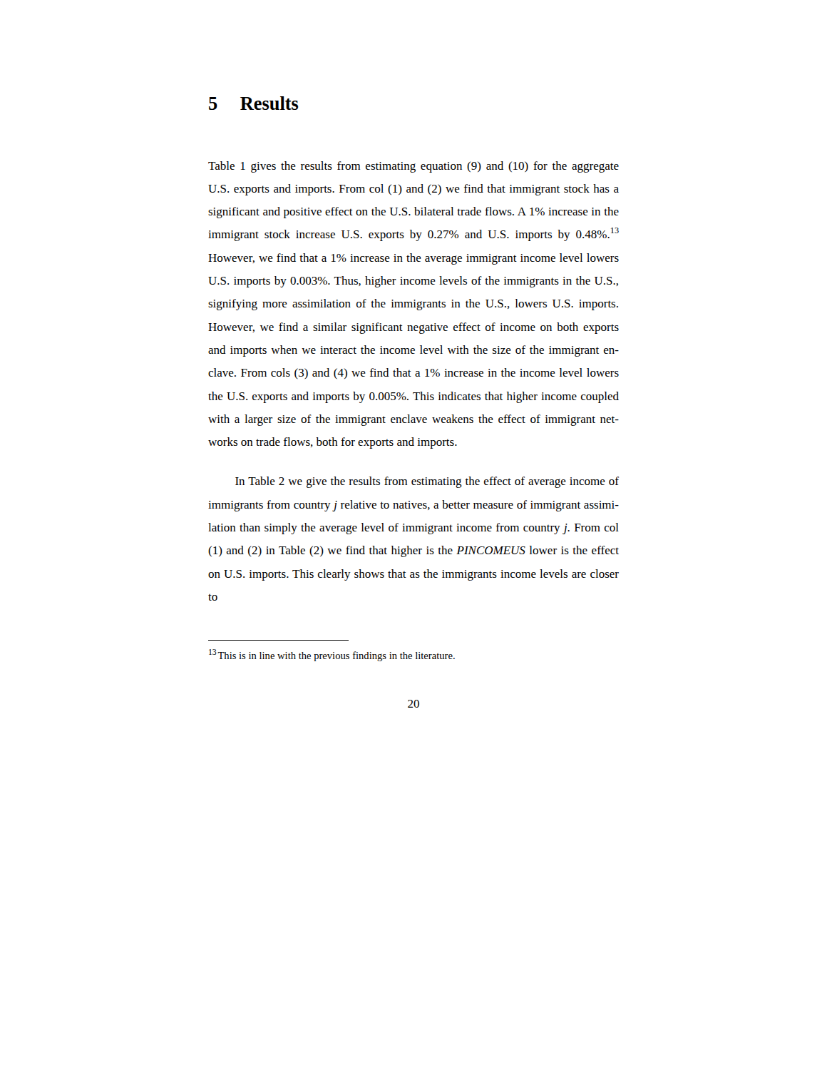5 Results
Table 1 gives the results from estimating equation (9) and (10) for the aggregate U.S. exports and imports. From col (1) and (2) we find that immigrant stock has a significant and positive effect on the U.S. bilateral trade flows. A 1% increase in the immigrant stock increase U.S. exports by 0.27% and U.S. imports by 0.48%.13 However, we find that a 1% increase in the average immigrant income level lowers U.S. imports by 0.003%. Thus, higher income levels of the immigrants in the U.S., signifying more assimilation of the immigrants in the U.S., lowers U.S. imports. However, we find a similar significant negative effect of income on both exports and imports when we interact the income level with the size of the immigrant enclave. From cols (3) and (4) we find that a 1% increase in the income level lowers the U.S. exports and imports by 0.005%. This indicates that higher income coupled with a larger size of the immigrant enclave weakens the effect of immigrant networks on trade flows, both for exports and imports.
In Table 2 we give the results from estimating the effect of average income of immigrants from country j relative to natives, a better measure of immigrant assimilation than simply the average level of immigrant income from country j. From col (1) and (2) in Table (2) we find that higher is the PINCOMEUS lower is the effect on U.S. imports. This clearly shows that as the immigrants income levels are closer to
13This is in line with the previous findings in the literature.
20